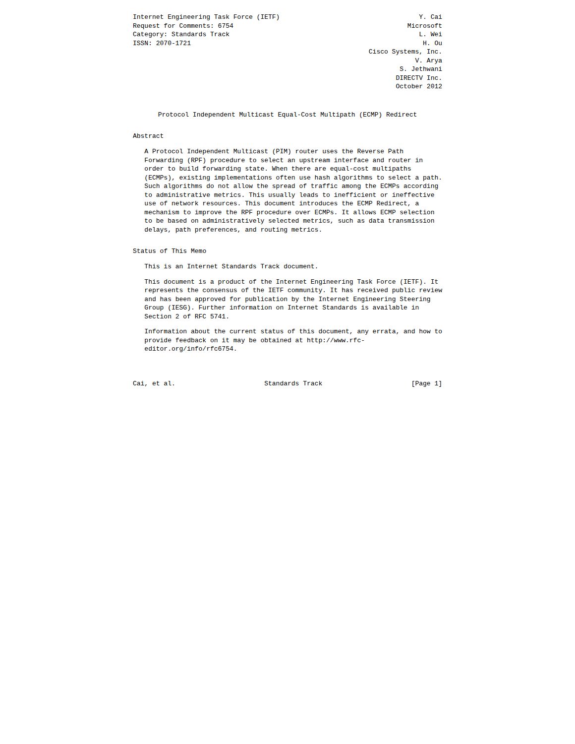Internet Engineering Task Force (IETF) Y. Cai
Request for Comments: 6754 Microsoft
Category: Standards Track L. Wei
ISSN: 2070-1721 H. Ou
Cisco Systems, Inc.
V. Arya
S. Jethwani
DIRECTV Inc.
October 2012
Protocol Independent Multicast Equal-Cost Multipath (ECMP) Redirect
Abstract
A Protocol Independent Multicast (PIM) router uses the Reverse Path Forwarding (RPF) procedure to select an upstream interface and router in order to build forwarding state. When there are equal-cost multipaths (ECMPs), existing implementations often use hash algorithms to select a path. Such algorithms do not allow the spread of traffic among the ECMPs according to administrative metrics. This usually leads to inefficient or ineffective use of network resources. This document introduces the ECMP Redirect, a mechanism to improve the RPF procedure over ECMPs. It allows ECMP selection to be based on administratively selected metrics, such as data transmission delays, path preferences, and routing metrics.
Status of This Memo
This is an Internet Standards Track document.
This document is a product of the Internet Engineering Task Force (IETF). It represents the consensus of the IETF community. It has received public review and has been approved for publication by the Internet Engineering Steering Group (IESG). Further information on Internet Standards is available in Section 2 of RFC 5741.
Information about the current status of this document, any errata, and how to provide feedback on it may be obtained at http://www.rfc-editor.org/info/rfc6754.
Cai, et al. Standards Track [Page 1]